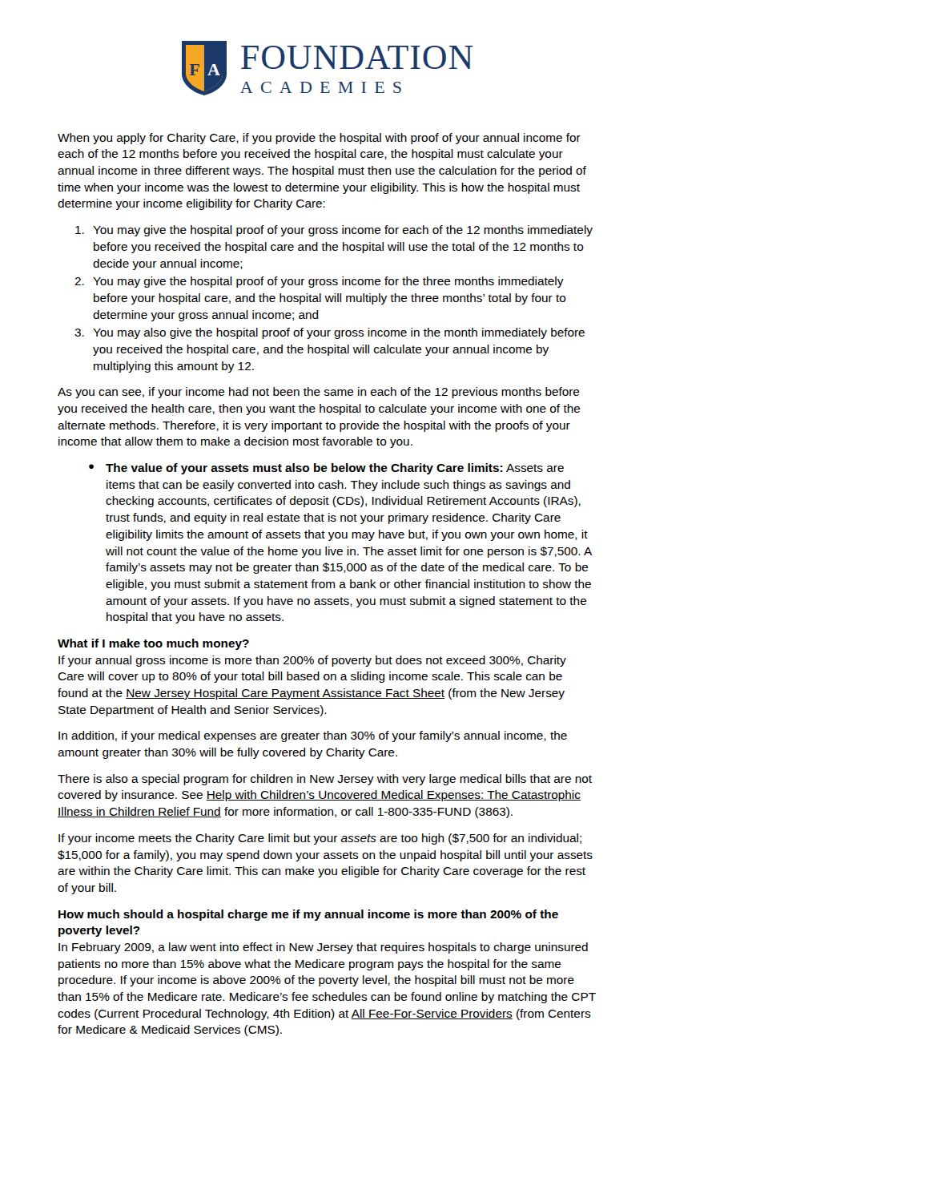F A
FOUNDATION
ACADEMIES
When you apply for Charity Care, if you provide the hospital with proof of your annual income for each of the 12 months before you received the hospital care, the hospital must calculate your annual income in three different ways. The hospital must then use the calculation for the period of time when your income was the lowest to determine your eligibility. This is how the hospital must determine your income eligibility for Charity Care:
You may give the hospital proof of your gross income for each of the 12 months immediately before you received the hospital care and the hospital will use the total of the 12 months to decide your annual income;
You may give the hospital proof of your gross income for the three months immediately before your hospital care, and the hospital will multiply the three months’ total by four to determine your gross annual income; and
You may also give the hospital proof of your gross income in the month immediately before you received the hospital care, and the hospital will calculate your annual income by multiplying this amount by 12.
As you can see, if your income had not been the same in each of the 12 previous months before you received the health care, then you want the hospital to calculate your income with one of the alternate methods. Therefore, it is very important to provide the hospital with the proofs of your income that allow them to make a decision most favorable to you.
The value of your assets must also be below the Charity Care limits: Assets are items that can be easily converted into cash. They include such things as savings and checking accounts, certificates of deposit (CDs), Individual Retirement Accounts (IRAs), trust funds, and equity in real estate that is not your primary residence. Charity Care eligibility limits the amount of assets that you may have but, if you own your own home, it will not count the value of the home you live in. The asset limit for one person is $7,500. A family’s assets may not be greater than $15,000 as of the date of the medical care. To be eligible, you must submit a statement from a bank or other financial institution to show the amount of your assets. If you have no assets, you must submit a signed statement to the hospital that you have no assets.
What if I make too much money?
If your annual gross income is more than 200% of poverty but does not exceed 300%, Charity Care will cover up to 80% of your total bill based on a sliding income scale. This scale can be found at the New Jersey Hospital Care Payment Assistance Fact Sheet (from the New Jersey State Department of Health and Senior Services).
In addition, if your medical expenses are greater than 30% of your family’s annual income, the amount greater than 30% will be fully covered by Charity Care.
There is also a special program for children in New Jersey with very large medical bills that are not covered by insurance. See Help with Children’s Uncovered Medical Expenses: The Catastrophic Illness in Children Relief Fund for more information, or call 1-800-335-FUND (3863).
If your income meets the Charity Care limit but your assets are too high ($7,500 for an individual; $15,000 for a family), you may spend down your assets on the unpaid hospital bill until your assets are within the Charity Care limit. This can make you eligible for Charity Care coverage for the rest of your bill.
How much should a hospital charge me if my annual income is more than 200% of the poverty level?
In February 2009, a law went into effect in New Jersey that requires hospitals to charge uninsured patients no more than 15% above what the Medicare program pays the hospital for the same procedure. If your income is above 200% of the poverty level, the hospital bill must not be more than 15% of the Medicare rate. Medicare’s fee schedules can be found online by matching the CPT codes (Current Procedural Technology, 4th Edition) at All Fee-For-Service Providers (from Centers for Medicare & Medicaid Services (CMS).